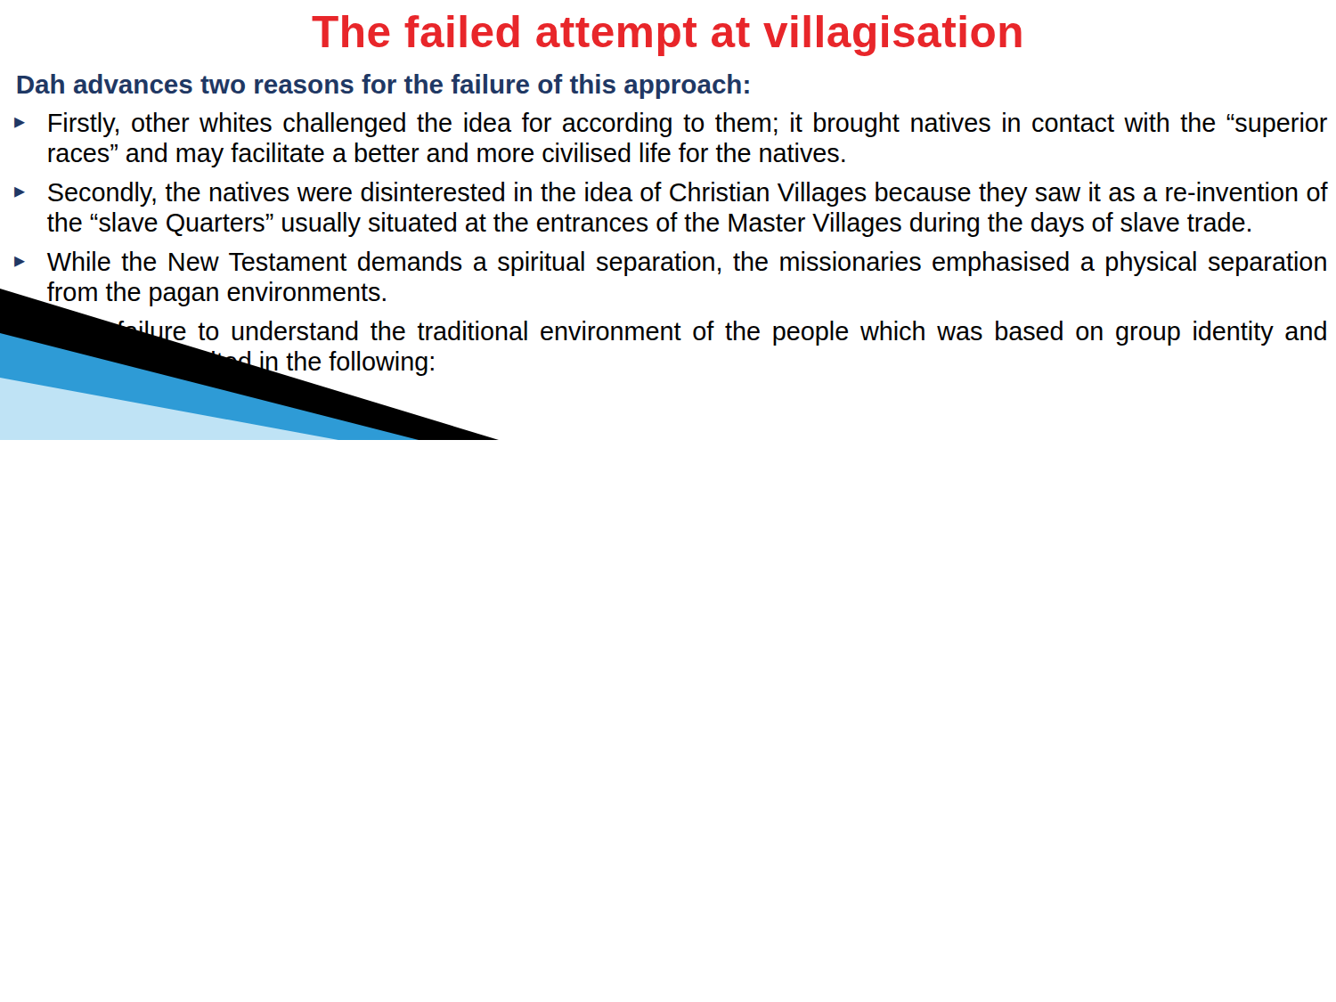The failed attempt at villagisation
Dah advances two reasons for the failure of this approach:
Firstly, other whites challenged the idea for according to them; it brought natives in contact with the “superior races” and may facilitate a better and more civilised life for the natives.
Secondly, the natives were disinterested in the idea of Christian Villages because they saw it as a re-invention of the “slave Quarters” usually situated at the entrances of the Master Villages during the days of slave trade.
While the New Testament demands a spiritual separation, the missionaries emphasised a physical separation from the pagan environments.
Their failure to understand the traditional environment of the people which was based on group identity and solidarity, resulted in the following: